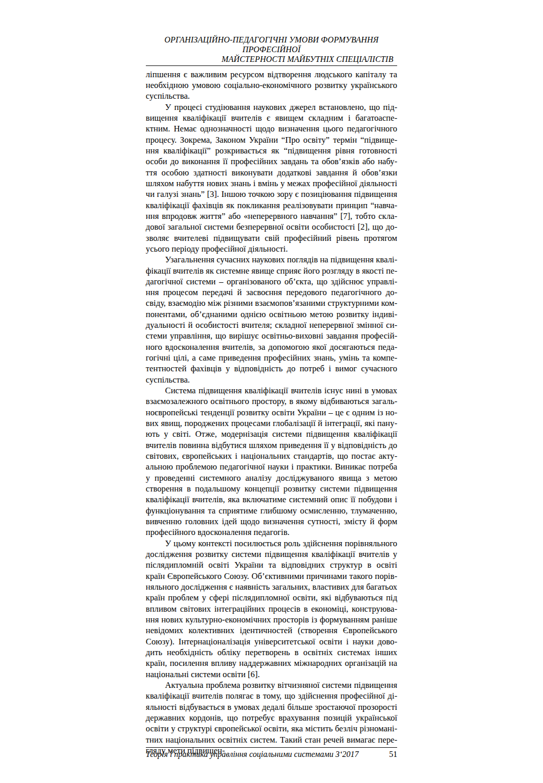Організаційно-педагогічні умови формування професійної майстерності майбутніх спеціалістів
ліпшення є важливим ресурсом відтворення людського капіталу та необхідною умовою соціально-економічного розвитку українського суспільства.
У процесі студіювання наукових джерел встановлено, що підвищення кваліфікації вчителів є явищем складним і багатоаспектним. Немає однозначності щодо визначення цього педагогічного процесу. Зокрема, Законом України “Про освіту” термін “підвищення кваліфікації” розкривається як “підвищення рівня готовності особи до виконання її професійних завдань та обов’язків або набуття особою здатності виконувати додаткові завдання й обов’язки шляхом набуття нових знань і вмінь у межах професійної діяльності чи галузі знань” [3]. Іншою точкою зору є позиціювання підвищення кваліфікації фахівців як покликання реалізовувати принцип “навчання впродовж життя” або «неперервного навчання” [7], тобто складової загальної системи безперервної освіти особистості [2], що дозволяє вчителеві підвищувати свій професійний рівень протягом усього періоду професійної діяльності.
Узагальнення сучасних наукових поглядів на підвищення кваліфікації вчителів як системне явище сприяє його розгляду в якості педагогічної системи – організованого об’єкта, що здійснює управління процесом передачі й засвоєння передового педагогічного досвіду, взаємодію між різними взаємопов’язаними структурними компонентами, об’єднаними однією освітньою метою розвитку індивідуальності й особистості вчителя; складної неперервної змінної системи управління, що вирішує освітньо-виховні завдання професійного вдосконалення вчителів, за допомогою якої досягаються педагогічні цілі, а саме приведення професійних знань, умінь та компетентностей фахівців у відповідність до потреб і вимог сучасного суспільства.
Система підвищення кваліфікації вчителів існує нині в умовах взаємозалежного освітнього простору, в якому відбиваються загальноєвропейські тенденції розвитку освіти України – це є одним із нових явищ, породжених процесами глобалізації й інтеграції, які панують у світі. Отже, модернізація системи підвищення кваліфікації вчителів повинна відбутися шляхом приведення її у відповідність до світових, європейських і національних стандартів, що постає актуальною проблемою педагогічної науки і практики. Виникає потреба у проведенні системного аналізу досліджуваного явища з метою створення в подальшому концепції розвитку системи підвищення кваліфікації вчителів, яка включатиме системний опис її побудови і функціонування та сприятиме глибшому осмисленню, тлумаченню, вивченню головних ідей щодо визначення сутності, змісту й форм професійного вдосконалення педагогів.
У цьому контексті посилюється роль здійснення порівняльного дослідження розвитку системи підвищення кваліфікації вчителів у післядипломній освіті України та відповідних структур в освіті країн Європейського Союзу. Об’єктивними причинами такого порівняльного дослідження є наявність загальних, властивих для багатьох країн проблем у сфері післядипломної освіти, які відбуваються під впливом світових інтеграційних процесів в економіці, конструювання нових культурно-економічних просторів із формуванням раніше невідомих колективних ідентичностей (створення Європейського Союзу). Інтернаціоналізація університетської освіти і науки доводить необхідність обліку перетворень в освітніх системах інших країн, посилення впливу наддержавних міжнародних організацій на національні системи освіти [6].
Актуальна проблема розвитку вітчизняної системи підвищення кваліфікації вчителів полягає в тому, що здійснення професійної діяльності відбувається в умовах дедалі більше зростаючої прозорості державних кордонів, що потребує врахування позицій української освіти у структурі європейської освіти, яка містить безліч різноманітних національних освітніх систем. Такий стан речей вимагає перегляду мети підвищен-
Теорія і практика управління соціальними системами 3‘2017 51